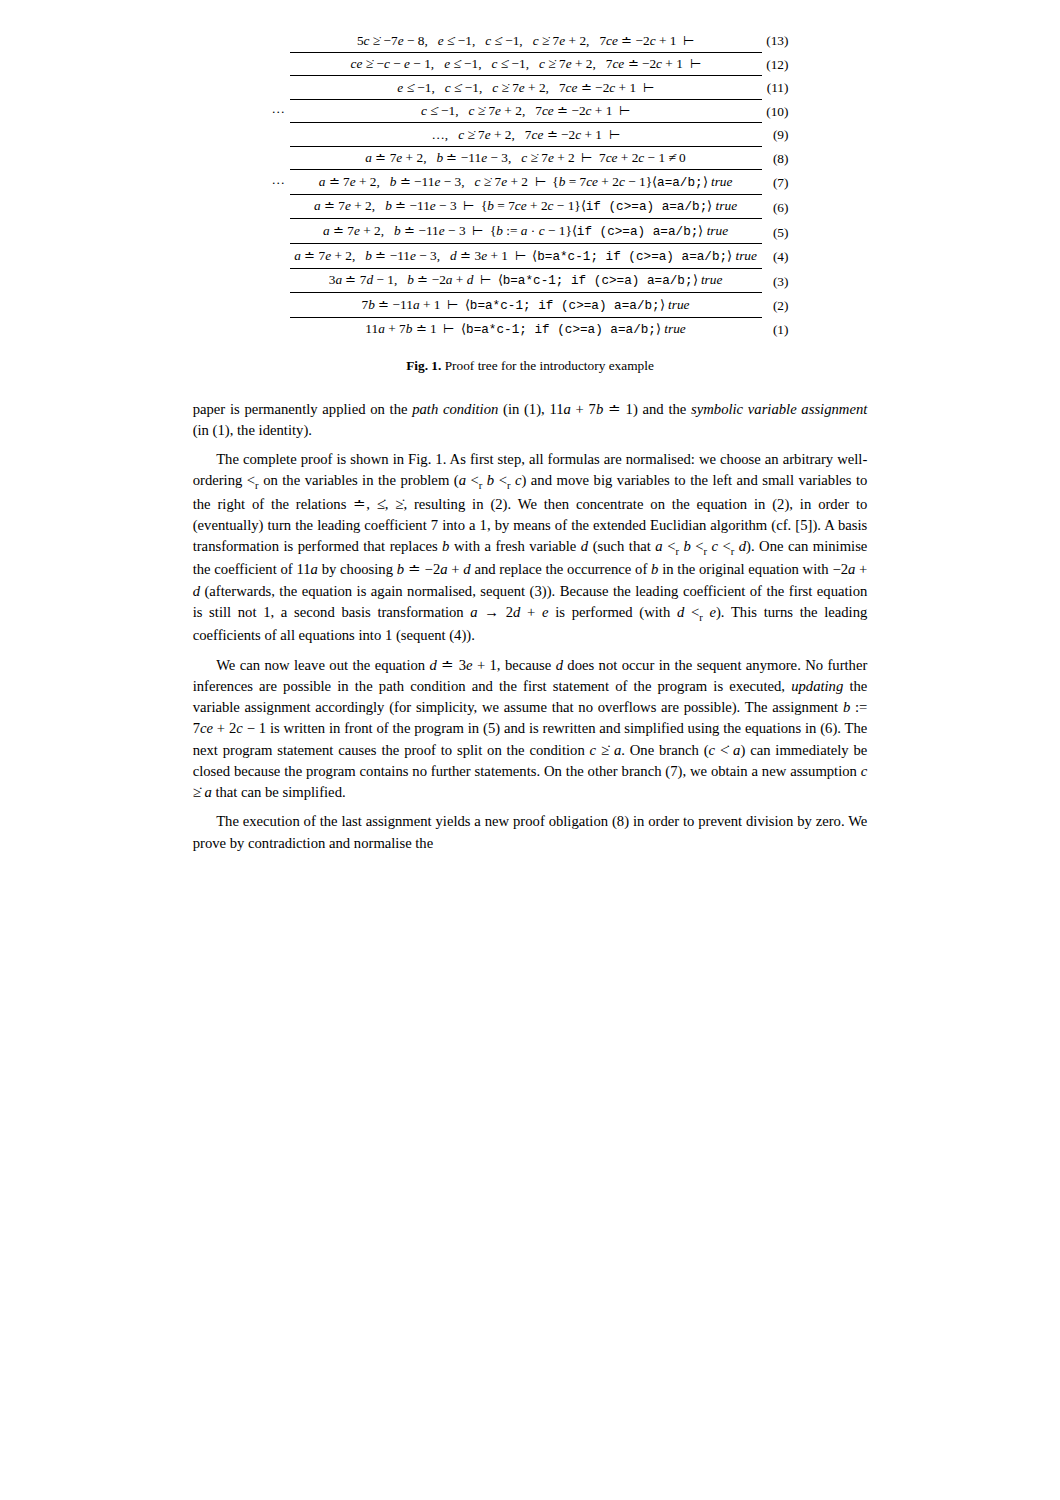| | 5 c ≥̇ −7 e − 8, e ≤̇ −1, c ≤̇ −1, c ≥̇ 7 e + 2, 7 ce ≐ −2 c + 1 ⊢ | (13) |
| | ce ≥̇ − c − e − 1, e ≤̇ −1, c ≤̇ −1, c ≥̇ 7 e + 2, 7 ce ≐ −2 c + 1 ⊢ | (12) |
| | e ≤̇ −1, c ≤̇ −1, c ≥̇ 7 e + 2, 7 ce ≐ −2 c + 1 ⊢ | (11) |
| ··· | c ≤̇ −1, c ≥̇ 7 e + 2, 7 ce ≐ −2 c + 1 ⊢ | (10) |
| | …, c ≥̇ 7 e + 2, 7 ce ≐ −2 c + 1 ⊢ | (9) |
| | a ≐ 7 e + 2, b ≐ −11 e − 3, c ≥̇ 7 e + 2 ⊢ 7 ce + 2 c − 1 ≠̇ 0 | (8) |
| ··· | a ≐ 7 e + 2, b ≐ −11 e − 3, c ≥̇ 7 e + 2 ⊢ { b = 7 ce + 2 c − 1}⟨ a=a/b; ⟩ true | (7) |
| | a ≐ 7 e + 2, b ≐ −11 e − 3 ⊢ { b = 7 ce + 2 c − 1}⟨ if (c>=a) a=a/b; ⟩ true | (6) |
| | a ≐ 7 e + 2, b ≐ −11 e − 3 ⊢ { b := a · c − 1}⟨ if (c>=a) a=a/b; ⟩ true | (5) |
| | a ≐ 7 e + 2, b ≐ −11 e − 3, d ≐ 3 e + 1 ⊢ ⟨ b=a*c-1; if (c>=a) a=a/b; ⟩ true | (4) |
| | 3 a ≐ 7 d − 1, b ≐ −2 a + d ⊢ ⟨ b=a*c-1; if (c>=a) a=a/b; ⟩ true | (3) |
| | 7 b ≐ −11 a + 1 ⊢ ⟨ b=a*c-1; if (c>=a) a=a/b; ⟩ true | (2) |
| | 11 a + 7 b ≐ 1 ⊢ ⟨ b=a*c-1; if (c>=a) a=a/b; ⟩ true | (1) |
Fig. 1. Proof tree for the introductory example
paper is permanently applied on the path condition (in (1), 11a + 7b ≐ 1) and the symbolic variable assignment (in (1), the identity).
The complete proof is shown in Fig. 1. As first step, all formulas are normalised: we choose an arbitrary well-ordering <r on the variables in the problem (a <r b <r c) and move big variables to the left and small variables to the right of the relations ≐, ≤̇, ≥̇, resulting in (2). We then concentrate on the equation in (2), in order to (eventually) turn the leading coefficient 7 into a 1, by means of the extended Euclidian algorithm (cf. [5]). A basis transformation is performed that replaces b with a fresh variable d (such that a <r b <r c <r d). One can minimise the coefficient of 11a by choosing b ≐ −2a + d and replace the occurrence of b in the original equation with −2a + d (afterwards, the equation is again normalised, sequent (3)). Because the leading coefficient of the first equation is still not 1, a second basis transformation a → 2d + e is performed (with d <r e). This turns the leading coefficients of all equations into 1 (sequent (4)).
We can now leave out the equation d ≐ 3e + 1, because d does not occur in the sequent anymore. No further inferences are possible in the path condition and the first statement of the program is executed, updating the variable assignment accordingly (for simplicity, we assume that no overflows are possible). The assignment b := 7ce + 2c − 1 is written in front of the program in (5) and is rewritten and simplified using the equations in (6). The next program statement causes the proof to split on the condition c ≥̇ a. One branch (c <̇ a) can immediately be closed because the program contains no further statements. On the other branch (7), we obtain a new assumption c ≥̇ a that can be simplified.
The execution of the last assignment yields a new proof obligation (8) in order to prevent division by zero. We prove by contradiction and normalise the